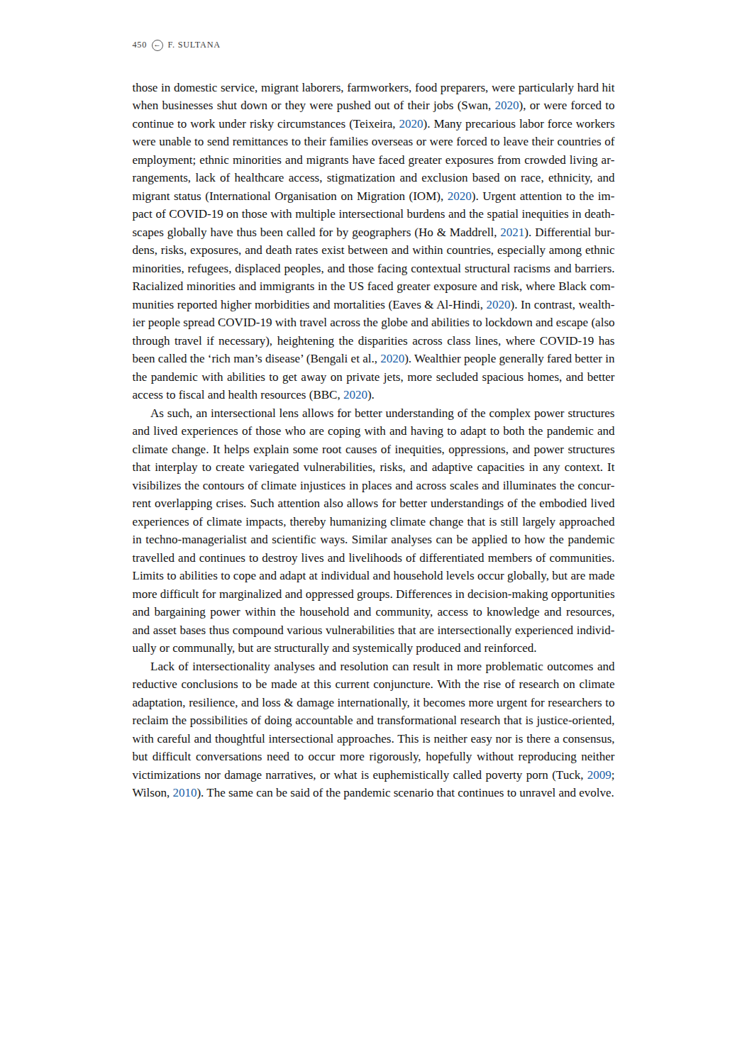450 ← F. Sultana
those in domestic service, migrant laborers, farmworkers, food preparers, were particularly hard hit when businesses shut down or they were pushed out of their jobs (Swan, 2020), or were forced to continue to work under risky circumstances (Teixeira, 2020). Many precarious labor force workers were unable to send remittances to their families overseas or were forced to leave their countries of employment; ethnic minorities and migrants have faced greater exposures from crowded living arrangements, lack of healthcare access, stigmatization and exclusion based on race, ethnicity, and migrant status (International Organisation on Migration (IOM), 2020). Urgent attention to the impact of COVID-19 on those with multiple intersectional burdens and the spatial inequities in deathscapes globally have thus been called for by geographers (Ho & Maddrell, 2021). Differential burdens, risks, exposures, and death rates exist between and within countries, especially among ethnic minorities, refugees, displaced peoples, and those facing contextual structural racisms and barriers. Racialized minorities and immigrants in the US faced greater exposure and risk, where Black communities reported higher morbidities and mortalities (Eaves & Al-Hindi, 2020). In contrast, wealthier people spread COVID-19 with travel across the globe and abilities to lockdown and escape (also through travel if necessary), heightening the disparities across class lines, where COVID-19 has been called the ‘rich man’s disease’ (Bengali et al., 2020). Wealthier people generally fared better in the pandemic with abilities to get away on private jets, more secluded spacious homes, and better access to fiscal and health resources (BBC, 2020).
As such, an intersectional lens allows for better understanding of the complex power structures and lived experiences of those who are coping with and having to adapt to both the pandemic and climate change. It helps explain some root causes of inequities, oppressions, and power structures that interplay to create variegated vulnerabilities, risks, and adaptive capacities in any context. It visibilizes the contours of climate injustices in places and across scales and illuminates the concurrent overlapping crises. Such attention also allows for better understandings of the embodied lived experiences of climate impacts, thereby humanizing climate change that is still largely approached in techno-managerialist and scientific ways. Similar analyses can be applied to how the pandemic travelled and continues to destroy lives and livelihoods of differentiated members of communities. Limits to abilities to cope and adapt at individual and household levels occur globally, but are made more difficult for marginalized and oppressed groups. Differences in decision-making opportunities and bargaining power within the household and community, access to knowledge and resources, and asset bases thus compound various vulnerabilities that are intersectionally experienced individually or communally, but are structurally and systemically produced and reinforced.
Lack of intersectionality analyses and resolution can result in more problematic outcomes and reductive conclusions to be made at this current conjuncture. With the rise of research on climate adaptation, resilience, and loss & damage internationally, it becomes more urgent for researchers to reclaim the possibilities of doing accountable and transformational research that is justice-oriented, with careful and thoughtful intersectional approaches. This is neither easy nor is there a consensus, but difficult conversations need to occur more rigorously, hopefully without reproducing neither victimizations nor damage narratives, or what is euphemistically called poverty porn (Tuck, 2009; Wilson, 2010). The same can be said of the pandemic scenario that continues to unravel and evolve.